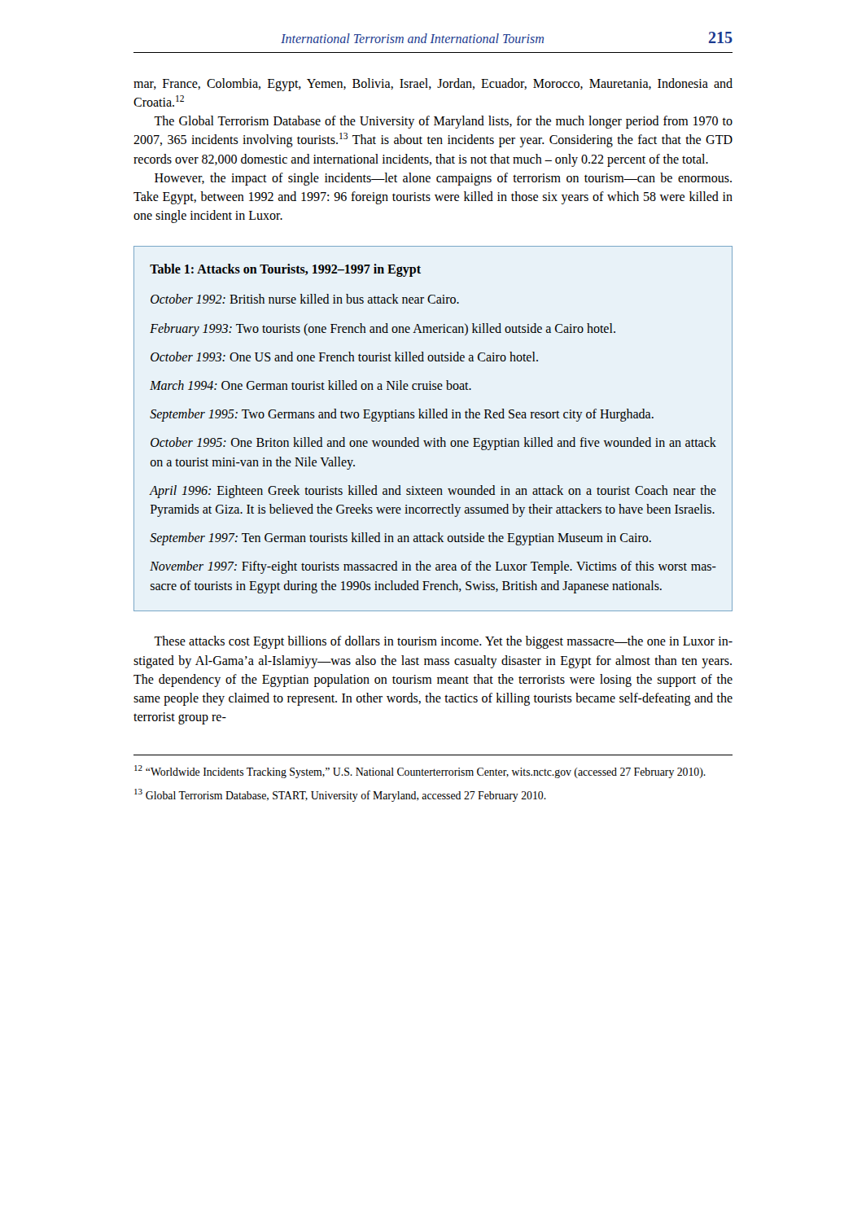International Terrorism and International Tourism 215
mar, France, Colombia, Egypt, Yemen, Bolivia, Israel, Jordan, Ecuador, Morocco, Mauretania, Indonesia and Croatia.12
The Global Terrorism Database of the University of Maryland lists, for the much longer period from 1970 to 2007, 365 incidents involving tourists.13 That is about ten incidents per year. Considering the fact that the GTD records over 82,000 domestic and international incidents, that is not that much – only 0.22 percent of the total.
However, the impact of single incidents—let alone campaigns of terrorism on tourism—can be enormous. Take Egypt, between 1992 and 1997: 96 foreign tourists were killed in those six years of which 58 were killed in one single incident in Luxor.
Table 1: Attacks on Tourists, 1992–1997 in Egypt
October 1992: British nurse killed in bus attack near Cairo.
February 1993: Two tourists (one French and one American) killed outside a Cairo hotel.
October 1993: One US and one French tourist killed outside a Cairo hotel.
March 1994: One German tourist killed on a Nile cruise boat.
September 1995: Two Germans and two Egyptians killed in the Red Sea resort city of Hurghada.
October 1995: One Briton killed and one wounded with one Egyptian killed and five wounded in an attack on a tourist mini-van in the Nile Valley.
April 1996: Eighteen Greek tourists killed and sixteen wounded in an attack on a tourist Coach near the Pyramids at Giza. It is believed the Greeks were incorrectly assumed by their attackers to have been Israelis.
September 1997: Ten German tourists killed in an attack outside the Egyptian Museum in Cairo.
November 1997: Fifty-eight tourists massacred in the area of the Luxor Temple. Victims of this worst massacre of tourists in Egypt during the 1990s included French, Swiss, British and Japanese nationals.
These attacks cost Egypt billions of dollars in tourism income. Yet the biggest massacre—the one in Luxor instigated by Al-Gama’a al-Islamiyy—was also the last mass casualty disaster in Egypt for almost than ten years. The dependency of the Egyptian population on tourism meant that the terrorists were losing the support of the same people they claimed to represent. In other words, the tactics of killing tourists became self-defeating and the terrorist group re-
12“Worldwide Incidents Tracking System,” U.S. National Counterterrorism Center, wits.nctc.gov (accessed 27 February 2010).
13 Global Terrorism Database, START, University of Maryland, accessed 27 February 2010.